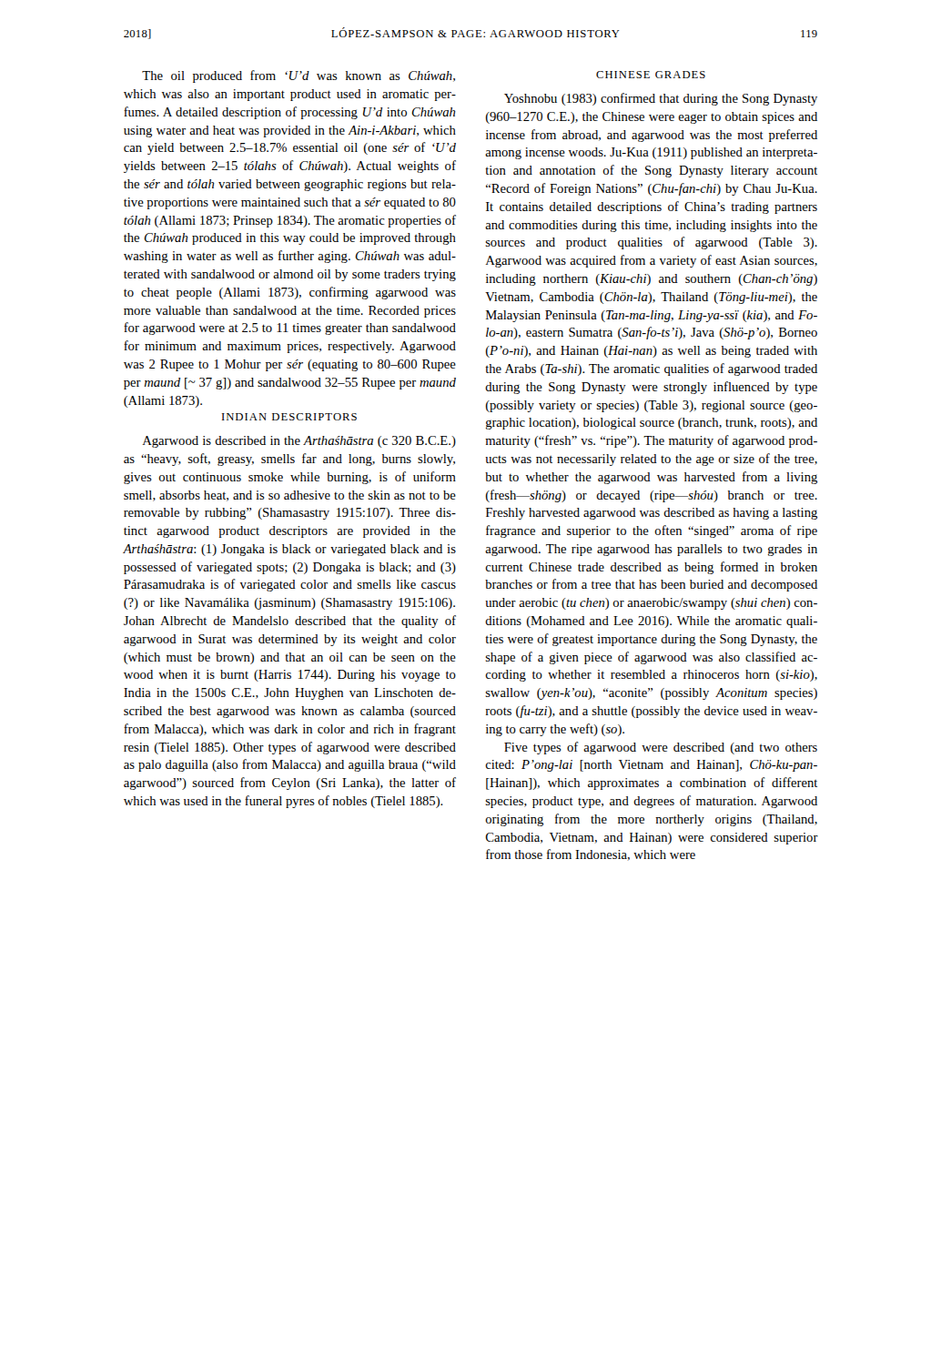2018] López-Sampson & Page: Agarwood History 119
The oil produced from ‘U’d was known as Chúwah, which was also an important product used in aromatic perfumes. A detailed description of processing U’d into Chúwah using water and heat was provided in the Ain-i-Akbari, which can yield between 2.5–18.7% essential oil (one sér of ‘U’d yields between 2–15 tólahs of Chúwah). Actual weights of the sér and tólah varied between geographic regions but relative proportions were maintained such that a sér equated to 80 tólah (Allami 1873; Prinsep 1834). The aromatic properties of the Chúwah produced in this way could be improved through washing in water as well as further aging. Chúwah was adulterated with sandalwood or almond oil by some traders trying to cheat people (Allami 1873), confirming agarwood was more valuable than sandalwood at the time. Recorded prices for agarwood were at 2.5 to 11 times greater than sandalwood for minimum and maximum prices, respectively. Agarwood was 2 Rupee to 1 Mohur per sér (equating to 80–600 Rupee per maund [~ 37 g]) and sandalwood 32–55 Rupee per maund (Allami 1873).
Indian Descriptors
Agarwood is described in the Arthaśhāstra (c 320 B.C.E.) as “heavy, soft, greasy, smells far and long, burns slowly, gives out continuous smoke while burning, is of uniform smell, absorbs heat, and is so adhesive to the skin as not to be removable by rubbing” (Shamasastry 1915:107). Three distinct agarwood product descriptors are provided in the Arthaśhāstra: (1) Jongaka is black or variegated black and is possessed of variegated spots; (2) Dongaka is black; and (3) Párasamudraka is of variegated color and smells like cascus (?) or like Navamálika (jasminum) (Shamasastry 1915:106). Johan Albrecht de Mandelslo described that the quality of agarwood in Surat was determined by its weight and color (which must be brown) and that an oil can be seen on the wood when it is burnt (Harris 1744). During his voyage to India in the 1500s C.E., John Huyghen van Linschoten described the best agarwood was known as calamba (sourced from Malacca), which was dark in color and rich in fragrant resin (Tielel 1885). Other types of agarwood were described as palo daguilla (also from Malacca) and aguilla braua (“wild agarwood”) sourced from Ceylon (Sri Lanka), the latter of which was used in the funeral pyres of nobles (Tielel 1885).
Chinese Grades
Yoshnobu (1983) confirmed that during the Song Dynasty (960–1270 C.E.), the Chinese were eager to obtain spices and incense from abroad, and agarwood was the most preferred among incense woods. Ju-Kua (1911) published an interpretation and annotation of the Song Dynasty literary account “Record of Foreign Nations” (Chu-fan-chi) by Chau Ju-Kua. It contains detailed descriptions of China’s trading partners and commodities during this time, including insights into the sources and product qualities of agarwood (Table 3). Agarwood was acquired from a variety of east Asian sources, including northern (Kiau-chi) and southern (Chan-ch’öng) Vietnam, Cambodia (Chön-la), Thailand (Töng-liu-mei), the Malaysian Peninsula (Tan-ma-ling, Ling-ya-ssï (kia), and Fo-lo-an), eastern Sumatra (San-fo-ts’i), Java (Shö-p’o), Borneo (P’o-ni), and Hainan (Hai-nan) as well as being traded with the Arabs (Ta-shi). The aromatic qualities of agarwood traded during the Song Dynasty were strongly influenced by type (possibly variety or species) (Table 3), regional source (geographic location), biological source (branch, trunk, roots), and maturity (“fresh” vs. “ripe”). The maturity of agarwood products was not necessarily related to the age or size of the tree, but to whether the agarwood was harvested from a living (fresh—shöng) or decayed (ripe—shóu) branch or tree. Freshly harvested agarwood was described as having a lasting fragrance and superior to the often “singed” aroma of ripe agarwood. The ripe agarwood has parallels to two grades in current Chinese trade described as being formed in broken branches or from a tree that has been buried and decomposed under aerobic (tu chen) or anaerobic/swampy (shui chen) conditions (Mohamed and Lee 2016). While the aromatic qualities were of greatest importance during the Song Dynasty, the shape of a given piece of agarwood was also classified according to whether it resembled a rhinoceros horn (si-kio), swallow (yen-k’ou), “aconite” (possibly Aconitum species) roots (fu-tzi), and a shuttle (possibly the device used in weaving to carry the weft) (so).
Five types of agarwood were described (and two others cited: P’ong-lai [north Vietnam and Hainan], Chö-ku-pan- [Hainan]), which approximates a combination of different species, product type, and degrees of maturation. Agarwood originating from the more northerly origins (Thailand, Cambodia, Vietnam, and Hainan) were considered superior from those from Indonesia, which were